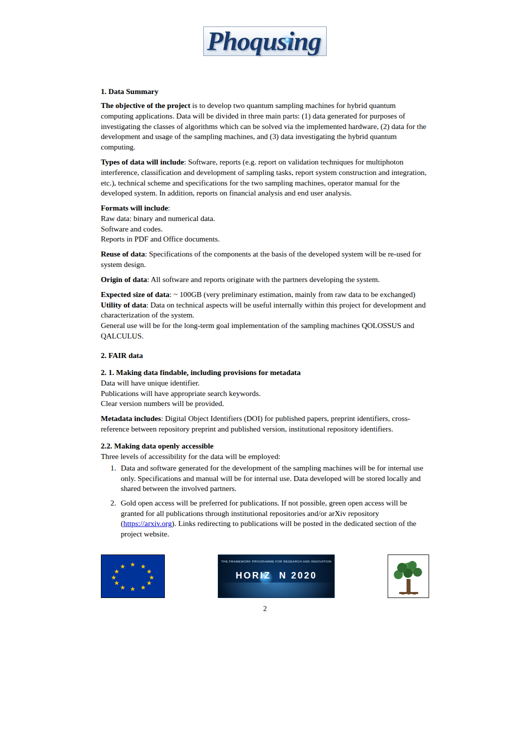Phoqusing
1. Data Summary
The objective of the project is to develop two quantum sampling machines for hybrid quantum computing applications. Data will be divided in three main parts: (1) data generated for purposes of investigating the classes of algorithms which can be solved via the implemented hardware, (2) data for the development and usage of the sampling machines, and (3) data investigating the hybrid quantum computing.
Types of data will include: Software, reports (e.g. report on validation techniques for multiphoton interference, classification and development of sampling tasks, report system construction and integration, etc.), technical scheme and specifications for the two sampling machines, operator manual for the developed system. In addition, reports on financial analysis and end user analysis.
Formats will include:
Raw data: binary and numerical data.
Software and codes.
Reports in PDF and Office documents.
Reuse of data: Specifications of the components at the basis of the developed system will be re-used for system design.
Origin of data: All software and reports originate with the partners developing the system.
Expected size of data: ~ 100GB (very preliminary estimation, mainly from raw data to be exchanged)
Utility of data: Data on technical aspects will be useful internally within this project for development and characterization of the system.
General use will be for the long-term goal implementation of the sampling machines QOLOSSUS and QALCULUS.
2. FAIR data
2. 1. Making data findable, including provisions for metadata
Data will have unique identifier.
Publications will have appropriate search keywords.
Clear version numbers will be provided.
Metadata includes: Digital Object Identifiers (DOI) for published papers, preprint identifiers, cross-reference between repository preprint and published version, institutional repository identifiers.
2.2. Making data openly accessible
Three levels of accessibility for the data will be employed:
Data and software generated for the development of the sampling machines will be for internal use only. Specifications and manual will be for internal use. Data developed will be stored locally and shared between the involved partners.
Gold open access will be preferred for publications. If not possible, green open access will be granted for all publications through institutional repositories and/or arXiv repository (https://arxiv.org). Links redirecting to publications will be posted in the dedicated section of the project website.
★ ★ ★ ★ ★ ★ ★ ★ ★ ★ ★ ★
The Framework Programme for Research and Innovation
HORIZ N 2020
2